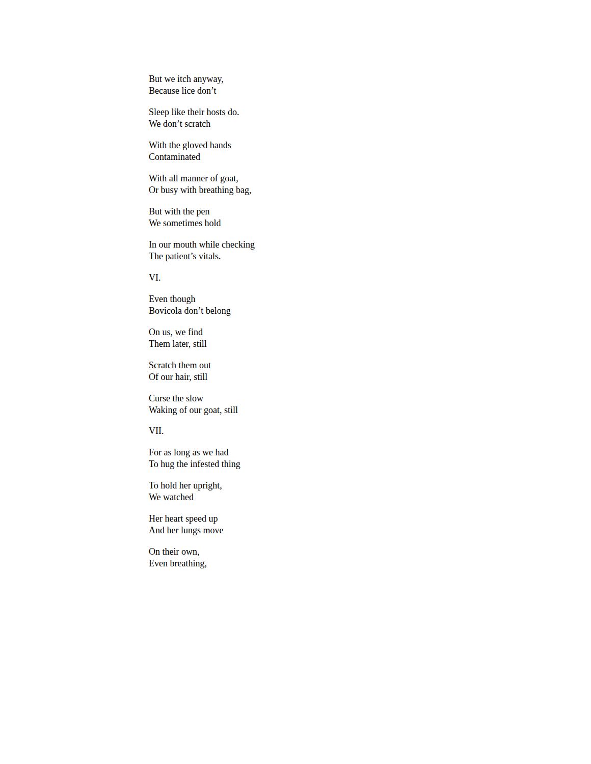But we itch anyway,
Because lice don’t
Sleep like their hosts do.
We don’t scratch
With the gloved hands
Contaminated
With all manner of goat,
Or busy with breathing bag,
But with the pen
We sometimes hold
In our mouth while checking
The patient’s vitals.
VI.
Even though
Bovicola don’t belong
On us, we find
Them later, still
Scratch them out
Of our hair, still
Curse the slow
Waking of our goat, still
VII.
For as long as we had
To hug the infested thing
To hold her upright,
We watched
Her heart speed up
And her lungs move
On their own,
Even breathing,